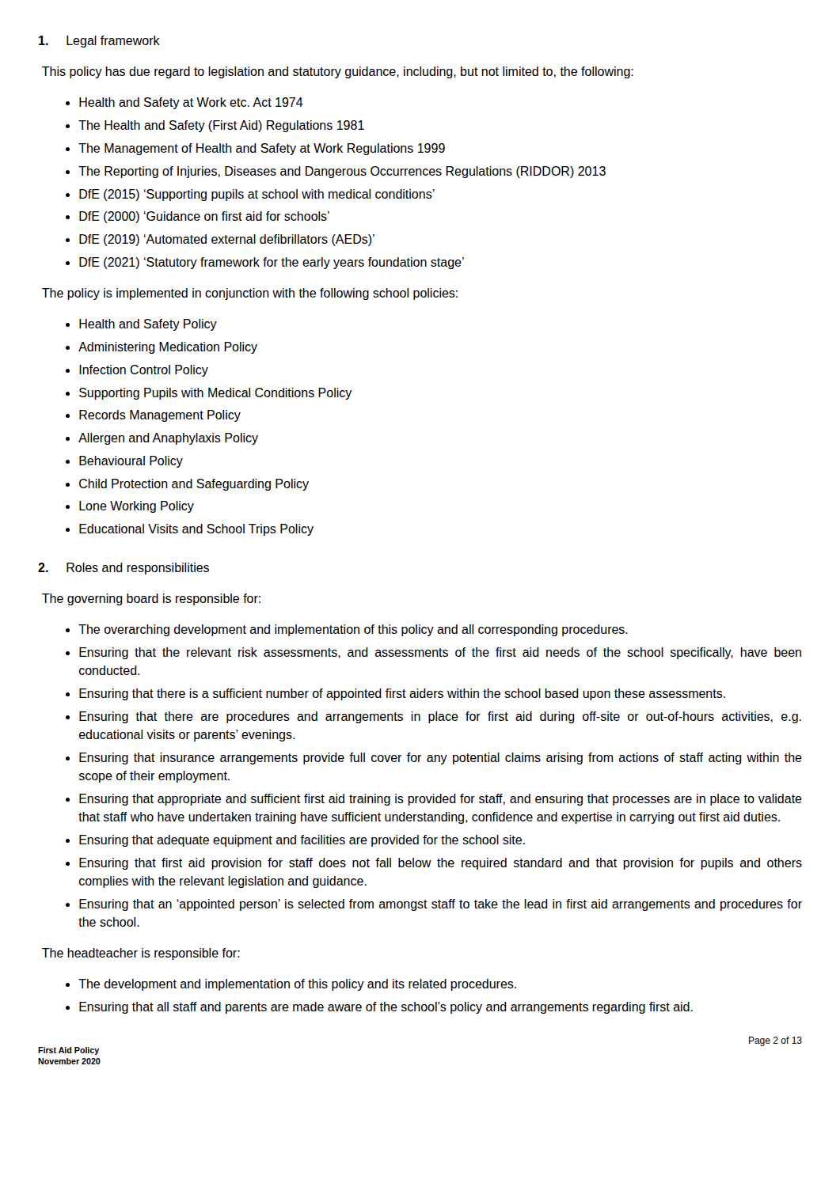1. Legal framework
This policy has due regard to legislation and statutory guidance, including, but not limited to, the following:
Health and Safety at Work etc. Act 1974
The Health and Safety (First Aid) Regulations 1981
The Management of Health and Safety at Work Regulations 1999
The Reporting of Injuries, Diseases and Dangerous Occurrences Regulations (RIDDOR) 2013
DfE (2015) ‘Supporting pupils at school with medical conditions’
DfE (2000) ‘Guidance on first aid for schools’
DfE (2019) ‘Automated external defibrillators (AEDs)’
DfE (2021) ‘Statutory framework for the early years foundation stage’
The policy is implemented in conjunction with the following school policies:
Health and Safety Policy
Administering Medication Policy
Infection Control Policy
Supporting Pupils with Medical Conditions Policy
Records Management Policy
Allergen and Anaphylaxis Policy
Behavioural Policy
Child Protection and Safeguarding Policy
Lone Working Policy
Educational Visits and School Trips Policy
2. Roles and responsibilities
The governing board is responsible for:
The overarching development and implementation of this policy and all corresponding procedures.
Ensuring that the relevant risk assessments, and assessments of the first aid needs of the school specifically, have been conducted.
Ensuring that there is a sufficient number of appointed first aiders within the school based upon these assessments.
Ensuring that there are procedures and arrangements in place for first aid during off-site or out-of-hours activities, e.g. educational visits or parents’ evenings.
Ensuring that insurance arrangements provide full cover for any potential claims arising from actions of staff acting within the scope of their employment.
Ensuring that appropriate and sufficient first aid training is provided for staff, and ensuring that processes are in place to validate that staff who have undertaken training have sufficient understanding, confidence and expertise in carrying out first aid duties.
Ensuring that adequate equipment and facilities are provided for the school site.
Ensuring that first aid provision for staff does not fall below the required standard and that provision for pupils and others complies with the relevant legislation and guidance.
Ensuring that an ‘appointed person’ is selected from amongst staff to take the lead in first aid arrangements and procedures for the school.
The headteacher is responsible for:
The development and implementation of this policy and its related procedures.
Ensuring that all staff and parents are made aware of the school’s policy and arrangements regarding first aid.
Page 2 of 13
First Aid Policy
November 2020